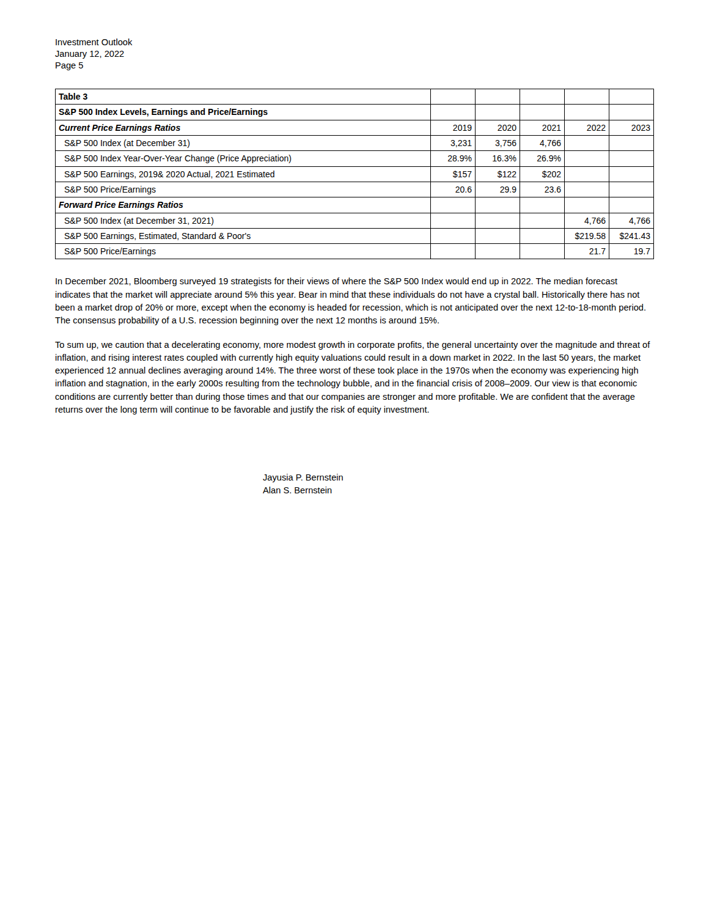Investment Outlook
January 12, 2022
Page 5
| Table 3 | | | | | |
| S&P 500 Index Levels, Earnings and Price/Earnings | | | | | |
| Current Price Earnings Ratios | 2019 | 2020 | 2021 | 2022 | 2023 |
| S&P 500 Index (at December 31) | 3,231 | 3,756 | 4,766 | | |
| S&P 500 Index Year-Over-Year Change (Price Appreciation) | 28.9% | 16.3% | 26.9% | | |
| S&P 500 Earnings, 2019& 2020 Actual, 2021 Estimated | $157 | $122 | $202 | | |
| S&P 500 Price/Earnings | 20.6 | 29.9 | 23.6 | | |
| Forward Price Earnings Ratios | | | | | |
| S&P 500 Index (at December 31, 2021) | | | | 4,766 | 4,766 |
| S&P 500 Earnings, Estimated, Standard & Poor's | | | | $219.58 | $241.43 |
| S&P 500 Price/Earnings | | | | 21.7 | 19.7 |
In December 2021, Bloomberg surveyed 19 strategists for their views of where the S&P 500 Index would end up in 2022. The median forecast indicates that the market will appreciate around 5% this year. Bear in mind that these individuals do not have a crystal ball. Historically there has not been a market drop of 20% or more, except when the economy is headed for recession, which is not anticipated over the next 12-to-18-month period. The consensus probability of a U.S. recession beginning over the next 12 months is around 15%.
To sum up, we caution that a decelerating economy, more modest growth in corporate profits, the general uncertainty over the magnitude and threat of inflation, and rising interest rates coupled with currently high equity valuations could result in a down market in 2022. In the last 50 years, the market experienced 12 annual declines averaging around 14%. The three worst of these took place in the 1970s when the economy was experiencing high inflation and stagnation, in the early 2000s resulting from the technology bubble, and in the financial crisis of 2008–2009. Our view is that economic conditions are currently better than during those times and that our companies are stronger and more profitable. We are confident that the average returns over the long term will continue to be favorable and justify the risk of equity investment.
Jayusia P. Bernstein
Alan S. Bernstein